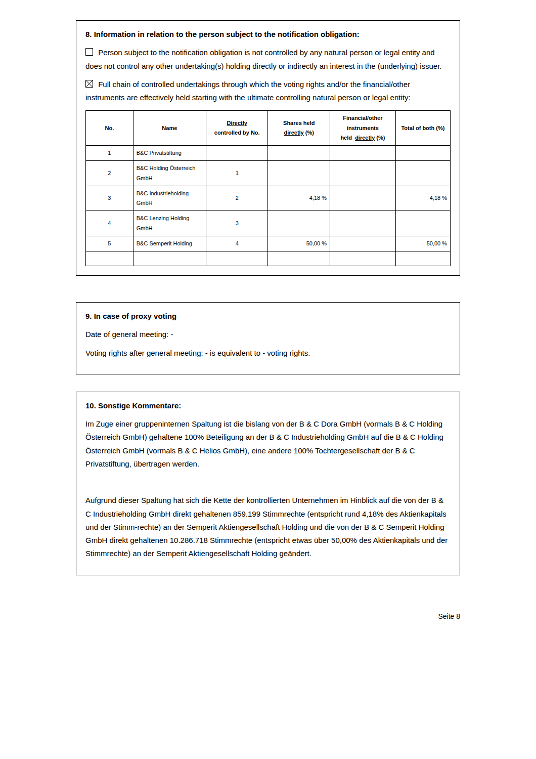8. Information in relation to the person subject to the notification obligation:
Person subject to the notification obligation is not controlled by any natural person or legal entity and does not control any other undertaking(s) holding directly or indirectly an interest in the (underlying) issuer.
Full chain of controlled undertakings through which the voting rights and/or the financial/other instruments are effectively held starting with the ultimate controlling natural person or legal entity:
| No. | Name | Directly controlled by No. | Shares held directly (%) | Financial/other instruments held directly (%) | Total of both (%) |
| --- | --- | --- | --- | --- | --- |
| 1 | B&C Privatstiftung | | | | |
| 2 | B&C Holding Österreich GmbH | 1 | | | |
| 3 | B&C Industrieholding GmbH | 2 | 4,18 % | | 4,18 % |
| 4 | B&C Lenzing Holding GmbH | 3 | | | |
| 5 | B&C Semperit Holding | 4 | 50,00 % | | 50,00 % |
9. In case of proxy voting
Date of general meeting: -
Voting rights after general meeting: - is equivalent to - voting rights.
10. Sonstige Kommentare:
Im Zuge einer gruppeninternen Spaltung ist die bislang von der B & C Dora GmbH (vormals B & C Holding Österreich GmbH) gehaltene 100% Beteiligung an der B & C Industrieholding GmbH auf die B & C Holding Österreich GmbH (vormals B & C Helios GmbH), eine andere 100% Tochtergesellschaft der B & C Privatstiftung, übertragen werden.
Aufgrund dieser Spaltung hat sich die Kette der kontrollierten Unternehmen im Hinblick auf die von der B & C Industrieholding GmbH direkt gehaltenen 859.199 Stimmrechte (entspricht rund 4,18% des Aktienkapitals und der Stimm-rechte) an der Semperit Aktiengesellschaft Holding und die von der B & C Semperit Holding GmbH direkt gehaltenen 10.286.718 Stimmrechte (entspricht etwas über 50,00% des Aktienkapitals und der Stimmrechte) an der Semperit Aktiengesellschaft Holding geändert.
Seite 8